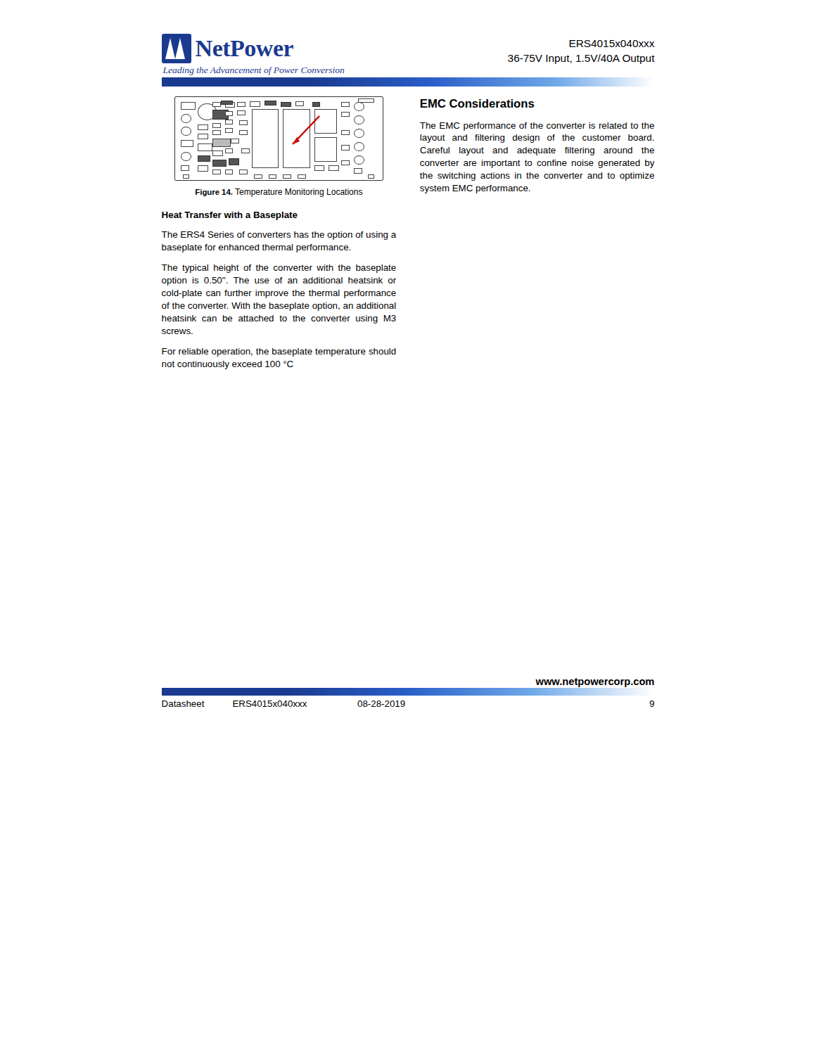NetPower
Leading the Advancement of Power Conversion
ERS4015x040xxx
36-75V Input, 1.5V/40A Output
Figure 14. Temperature Monitoring Locations
Heat Transfer with a Baseplate
The ERS4 Series of converters has the option of using a baseplate for enhanced thermal performance.
The typical height of the converter with the baseplate option is 0.50''. The use of an additional heatsink or cold-plate can further improve the thermal performance of the converter. With the baseplate option, an additional heatsink can be attached to the converter using M3 screws.
For reliable operation, the baseplate temperature should not continuously exceed 100 °C
EMC Considerations
The EMC performance of the converter is related to the layout and filtering design of the customer board. Careful layout and adequate filtering around the converter are important to confine noise generated by the switching actions in the converter and to optimize system EMC performance.
www.netpowercorp.com
Datasheet
ERS4015x040xxx
08-28-2019
9